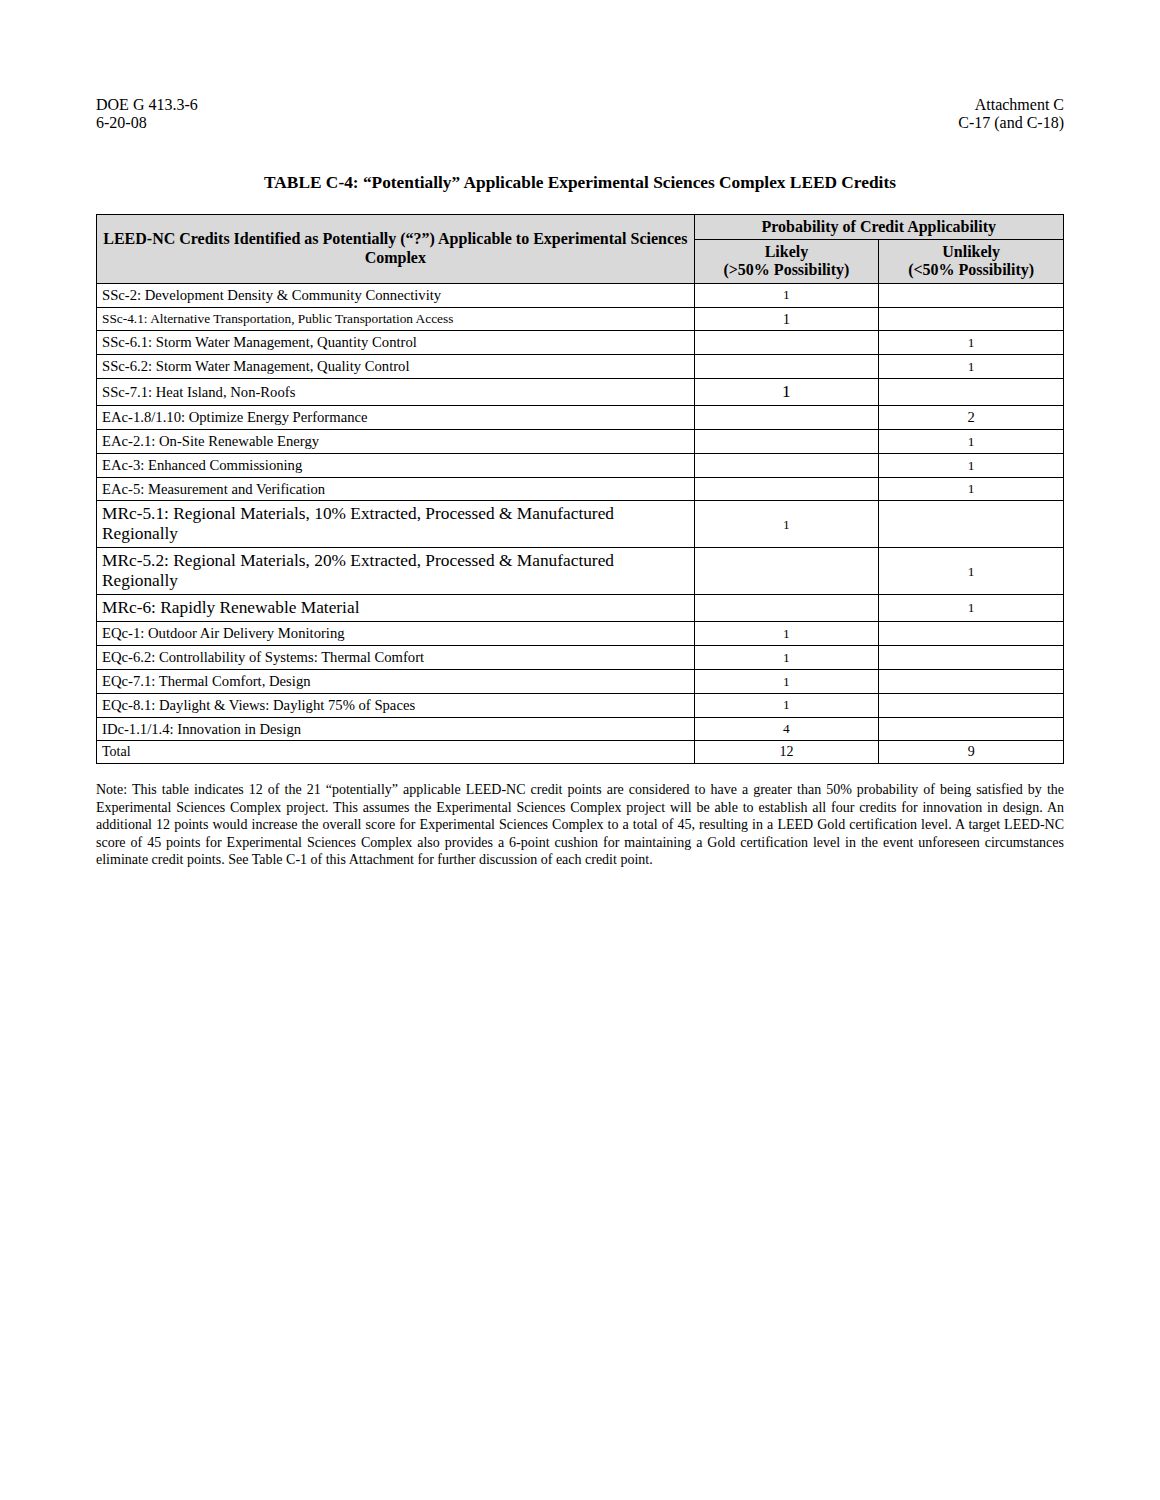DOE G 413.3-6
6-20-08
Attachment C
C-17 (and C-18)
TABLE C-4: “Potentially” Applicable Experimental Sciences Complex LEED Credits
| LEED-NC Credits Identified as Potentially (“?”) Applicable to Experimental Sciences Complex | Probability of Credit Applicability |
| --- | --- |
| Likely (>50% Possibility) | Unlikely (<50% Possibility) |
| SSc-2: Development Density & Community Connectivity | 1 | |
| SSc-4.1: Alternative Transportation, Public Transportation Access | 1 | |
| SSc-6.1: Storm Water Management, Quantity Control | | 1 |
| SSc-6.2: Storm Water Management, Quality Control | | 1 |
| SSc-7.1: Heat Island, Non-Roofs | 1 | |
| EAc-1.8/1.10: Optimize Energy Performance | | 2 |
| EAc-2.1: On-Site Renewable Energy | | 1 |
| EAc-3: Enhanced Commissioning | | 1 |
| EAc-5: Measurement and Verification | | 1 |
| MRc-5.1: Regional Materials, 10% Extracted, Processed & Manufactured Regionally | 1 | |
| MRc-5.2: Regional Materials, 20% Extracted, Processed & Manufactured Regionally | | 1 |
| MRc-6: Rapidly Renewable Material | | 1 |
| EQc-1: Outdoor Air Delivery Monitoring | 1 | |
| EQc-6.2: Controllability of Systems: Thermal Comfort | 1 | |
| EQc-7.1: Thermal Comfort, Design | 1 | |
| EQc-8.1: Daylight & Views: Daylight 75% of Spaces | 1 | |
| IDc-1.1/1.4: Innovation in Design | 4 | |
| Total | 12 | 9 |
Note: This table indicates 12 of the 21 “potentially” applicable LEED-NC credit points are considered to have a greater than 50% probability of being satisfied by the Experimental Sciences Complex project. This assumes the Experimental Sciences Complex project will be able to establish all four credits for innovation in design. An additional 12 points would increase the overall score for Experimental Sciences Complex to a total of 45, resulting in a LEED Gold certification level. A target LEED-NC score of 45 points for Experimental Sciences Complex also provides a 6-point cushion for maintaining a Gold certification level in the event unforeseen circumstances eliminate credit points. See Table C-1 of this Attachment for further discussion of each credit point.